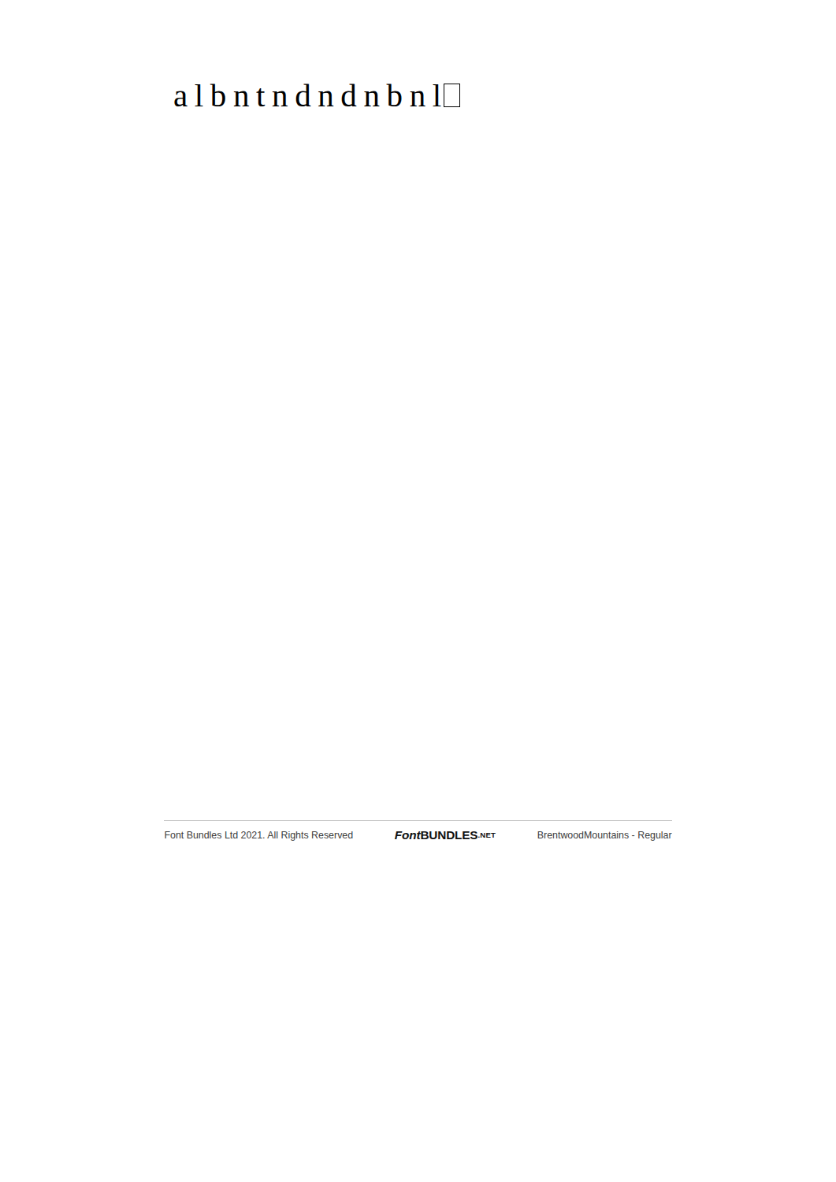a l b n t n d n d n b n l
Font Bundles Ltd 2021. All Rights Reserved
Font BUNDLES.NET
BrentwoodMountains - Regular